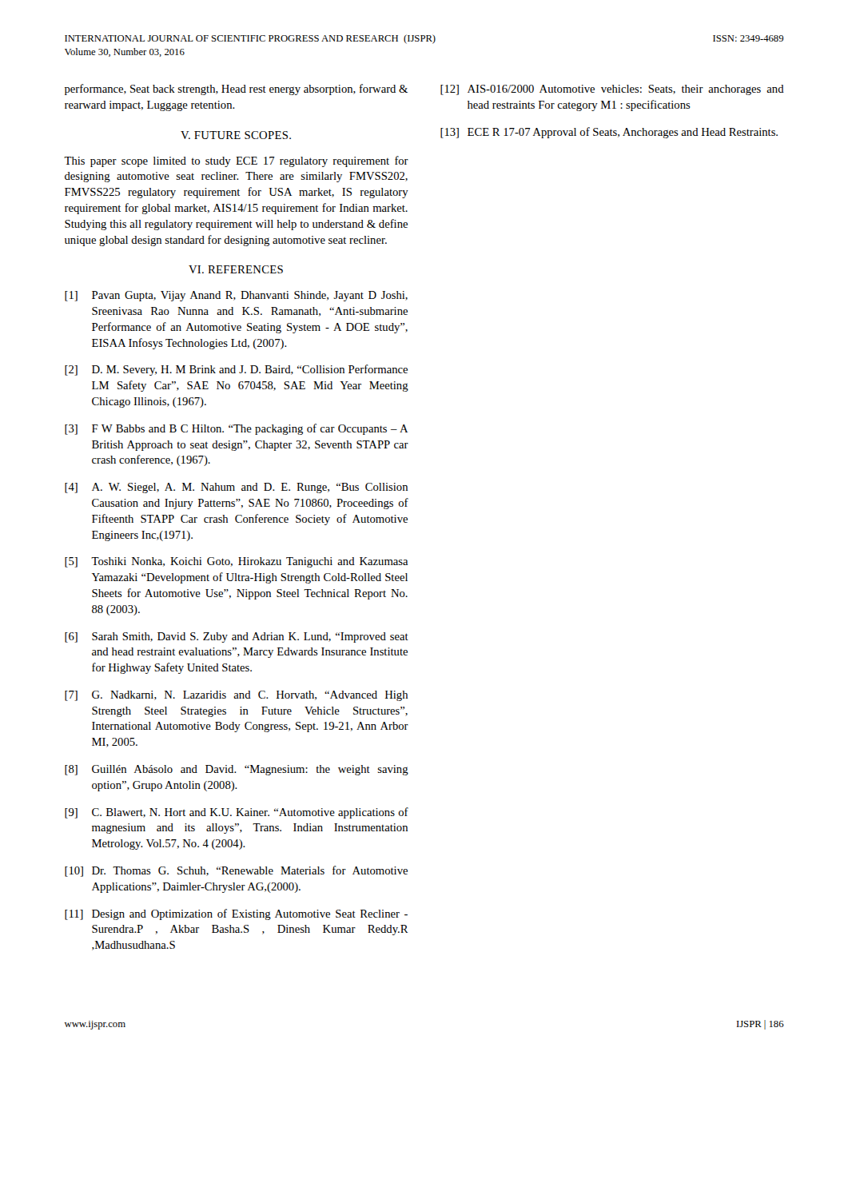INTERNATIONAL JOURNAL OF SCIENTIFIC PROGRESS AND RESEARCH (IJSPR)
Volume 30, Number 03, 2016
ISSN: 2349-4689
performance, Seat back strength, Head rest energy absorption, forward & rearward impact, Luggage retention.
V. FUTURE SCOPES.
This paper scope limited to study ECE 17 regulatory requirement for designing automotive seat recliner. There are similarly FMVSS202, FMVSS225 regulatory requirement for USA market, IS regulatory requirement for global market, AIS14/15 requirement for Indian market. Studying this all regulatory requirement will help to understand & define unique global design standard for designing automotive seat recliner.
VI. REFERENCES
[1] Pavan Gupta, Vijay Anand R, Dhanvanti Shinde, Jayant D Joshi, Sreenivasa Rao Nunna and K.S. Ramanath, “Anti-submarine Performance of an Automotive Seating System - A DOE study”, EISAA Infosys Technologies Ltd, (2007).
[2] D. M. Severy, H. M Brink and J. D. Baird, “Collision Performance LM Safety Car”, SAE No 670458, SAE Mid Year Meeting Chicago Illinois, (1967).
[3] F W Babbs and B C Hilton. “The packaging of car Occupants – A British Approach to seat design”, Chapter 32, Seventh STAPP car crash conference, (1967).
[4] A. W. Siegel, A. M. Nahum and D. E. Runge, “Bus Collision Causation and Injury Patterns”, SAE No 710860, Proceedings of Fifteenth STAPP Car crash Conference Society of Automotive Engineers Inc,(1971).
[5] Toshiki Nonka, Koichi Goto, Hirokazu Taniguchi and Kazumasa Yamazaki “Development of Ultra-High Strength Cold-Rolled Steel Sheets for Automotive Use”, Nippon Steel Technical Report No. 88 (2003).
[6] Sarah Smith, David S. Zuby and Adrian K. Lund, “Improved seat and head restraint evaluations”, Marcy Edwards Insurance Institute for Highway Safety United States.
[7] G. Nadkarni, N. Lazaridis and C. Horvath, “Advanced High Strength Steel Strategies in Future Vehicle Structures”, International Automotive Body Congress, Sept. 19-21, Ann Arbor MI, 2005.
[8] Guillén Abásolo and David. “Magnesium: the weight saving option”, Grupo Antolin (2008).
[9] C. Blawert, N. Hort and K.U. Kainer. “Automotive applications of magnesium and its alloys”, Trans. Indian Instrumentation Metrology. Vol.57, No. 4 (2004).
[10] Dr. Thomas G. Schuh, “Renewable Materials for Automotive Applications”, Daimler-Chrysler AG,(2000).
[11] Design and Optimization of Existing Automotive Seat Recliner -Surendra.P , Akbar Basha.S , Dinesh Kumar Reddy.R ,Madhusudhana.S
[12] AIS-016/2000 Automotive vehicles: Seats, their anchorages and head restraints For category M1 : specifications
[13] ECE R 17-07 Approval of Seats, Anchorages and Head Restraints.
www.ijspr.com
IJSPR | 186